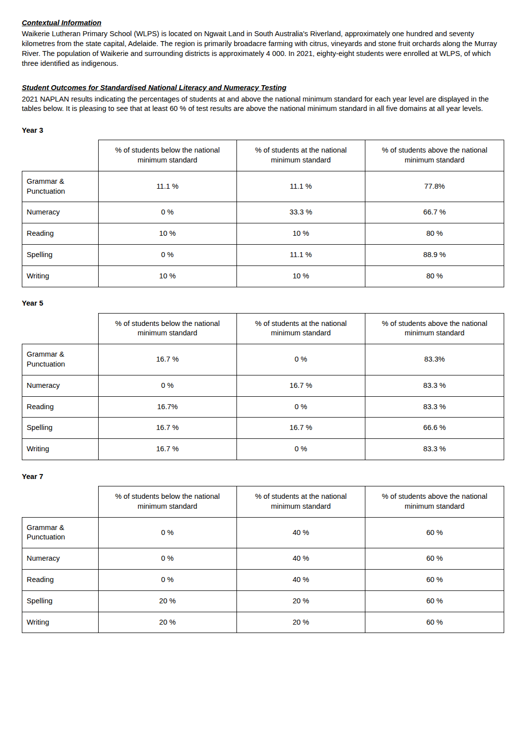Contextual Information
Waikerie Lutheran Primary School (WLPS) is located on Ngwait Land in South Australia's Riverland, approximately one hundred and seventy kilometres from the state capital, Adelaide. The region is primarily broadacre farming with citrus, vineyards and stone fruit orchards along the Murray River. The population of Waikerie and surrounding districts is approximately 4 000. In 2021, eighty-eight students were enrolled at WLPS, of which three identified as indigenous.
Student Outcomes for Standardised National Literacy and Numeracy Testing
2021 NAPLAN results indicating the percentages of students at and above the national minimum standard for each year level are displayed in the tables below. It is pleasing to see that at least 60 % of test results are above the national minimum standard in all five domains at all year levels.
Year 3
| | % of students below the national minimum standard | % of students at the national minimum standard | % of students above the national minimum standard |
| --- | --- | --- | --- |
| Grammar & Punctuation | 11.1 % | 11.1 % | 77.8% |
| Numeracy | 0 % | 33.3 % | 66.7 % |
| Reading | 10 % | 10 % | 80 % |
| Spelling | 0 % | 11.1 % | 88.9 % |
| Writing | 10 % | 10 % | 80 % |
Year 5
| | % of students below the national minimum standard | % of students at the national minimum standard | % of students above the national minimum standard |
| --- | --- | --- | --- |
| Grammar & Punctuation | 16.7 % | 0 % | 83.3% |
| Numeracy | 0 % | 16.7 % | 83.3 % |
| Reading | 16.7% | 0 % | 83.3 % |
| Spelling | 16.7 % | 16.7 % | 66.6 % |
| Writing | 16.7 % | 0 % | 83.3 % |
Year 7
| | % of students below the national minimum standard | % of students at the national minimum standard | % of students above the national minimum standard |
| --- | --- | --- | --- |
| Grammar & Punctuation | 0 % | 40 % | 60 % |
| Numeracy | 0 % | 40 % | 60 % |
| Reading | 0 % | 40 % | 60 % |
| Spelling | 20 % | 20 % | 60 % |
| Writing | 20 % | 20 % | 60 % |